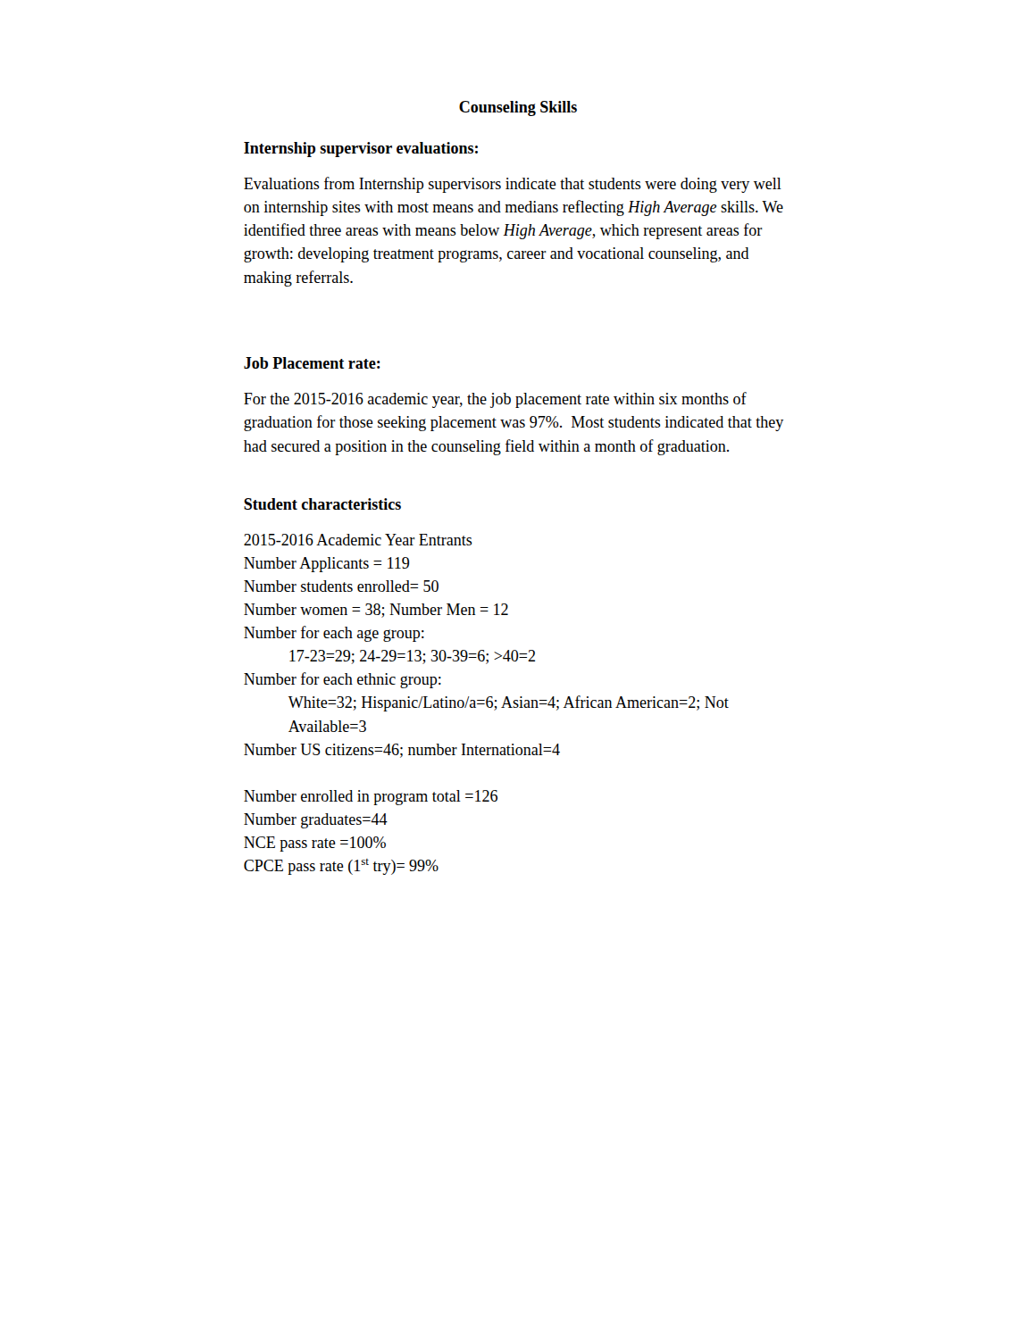Counseling Skills
Internship supervisor evaluations:
Evaluations from Internship supervisors indicate that students were doing very well on internship sites with most means and medians reflecting High Average skills. We identified three areas with means below High Average, which represent areas for growth: developing treatment programs, career and vocational counseling, and making referrals.
Job Placement rate:
For the 2015-2016 academic year, the job placement rate within six months of graduation for those seeking placement was 97%. Most students indicated that they had secured a position in the counseling field within a month of graduation.
Student characteristics
2015-2016 Academic Year Entrants
Number Applicants = 119
Number students enrolled= 50
Number women = 38; Number Men = 12
Number for each age group:
17-23=29; 24-29=13; 30-39=6; >40=2
Number for each ethnic group:
White=32; Hispanic/Latino/a=6; Asian=4; African American=2; Not Available=3
Number US citizens=46; number International=4
Number enrolled in program total =126
Number graduates=44
NCE pass rate =100%
CPCE pass rate (1st try)= 99%